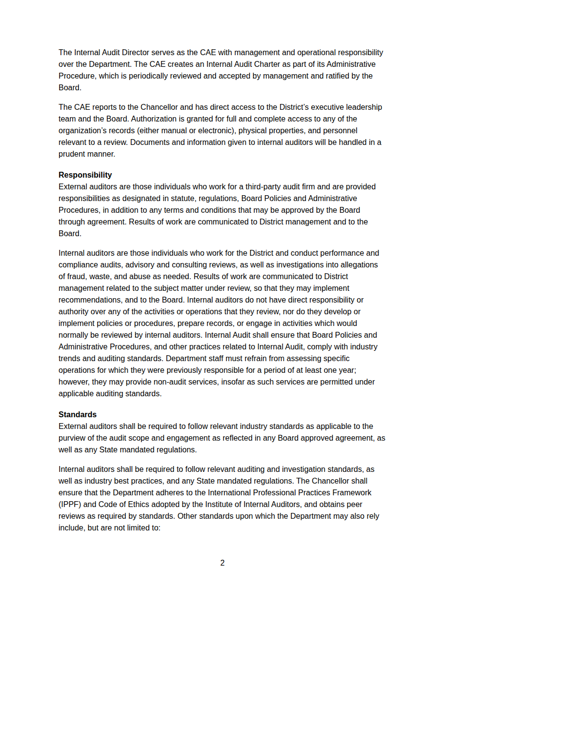The Internal Audit Director serves as the CAE with management and operational responsibility over the Department. The CAE creates an Internal Audit Charter as part of its Administrative Procedure, which is periodically reviewed and accepted by management and ratified by the Board.
The CAE reports to the Chancellor and has direct access to the District’s executive leadership team and the Board. Authorization is granted for full and complete access to any of the organization’s records (either manual or electronic), physical properties, and personnel relevant to a review. Documents and information given to internal auditors will be handled in a prudent manner.
Responsibility
External auditors are those individuals who work for a third-party audit firm and are provided responsibilities as designated in statute, regulations, Board Policies and Administrative Procedures, in addition to any terms and conditions that may be approved by the Board through agreement. Results of work are communicated to District management and to the Board.
Internal auditors are those individuals who work for the District and conduct performance and compliance audits, advisory and consulting reviews, as well as investigations into allegations of fraud, waste, and abuse as needed. Results of work are communicated to District management related to the subject matter under review, so that they may implement recommendations, and to the Board. Internal auditors do not have direct responsibility or authority over any of the activities or operations that they review, nor do they develop or implement policies or procedures, prepare records, or engage in activities which would normally be reviewed by internal auditors. Internal Audit shall ensure that Board Policies and Administrative Procedures, and other practices related to Internal Audit, comply with industry trends and auditing standards. Department staff must refrain from assessing specific operations for which they were previously responsible for a period of at least one year; however, they may provide non-audit services, insofar as such services are permitted under applicable auditing standards.
Standards
External auditors shall be required to follow relevant industry standards as applicable to the purview of the audit scope and engagement as reflected in any Board approved agreement, as well as any State mandated regulations.
Internal auditors shall be required to follow relevant auditing and investigation standards, as well as industry best practices, and any State mandated regulations. The Chancellor shall ensure that the Department adheres to the International Professional Practices Framework (IPPF) and Code of Ethics adopted by the Institute of Internal Auditors, and obtains peer reviews as required by standards. Other standards upon which the Department may also rely include, but are not limited to:
2